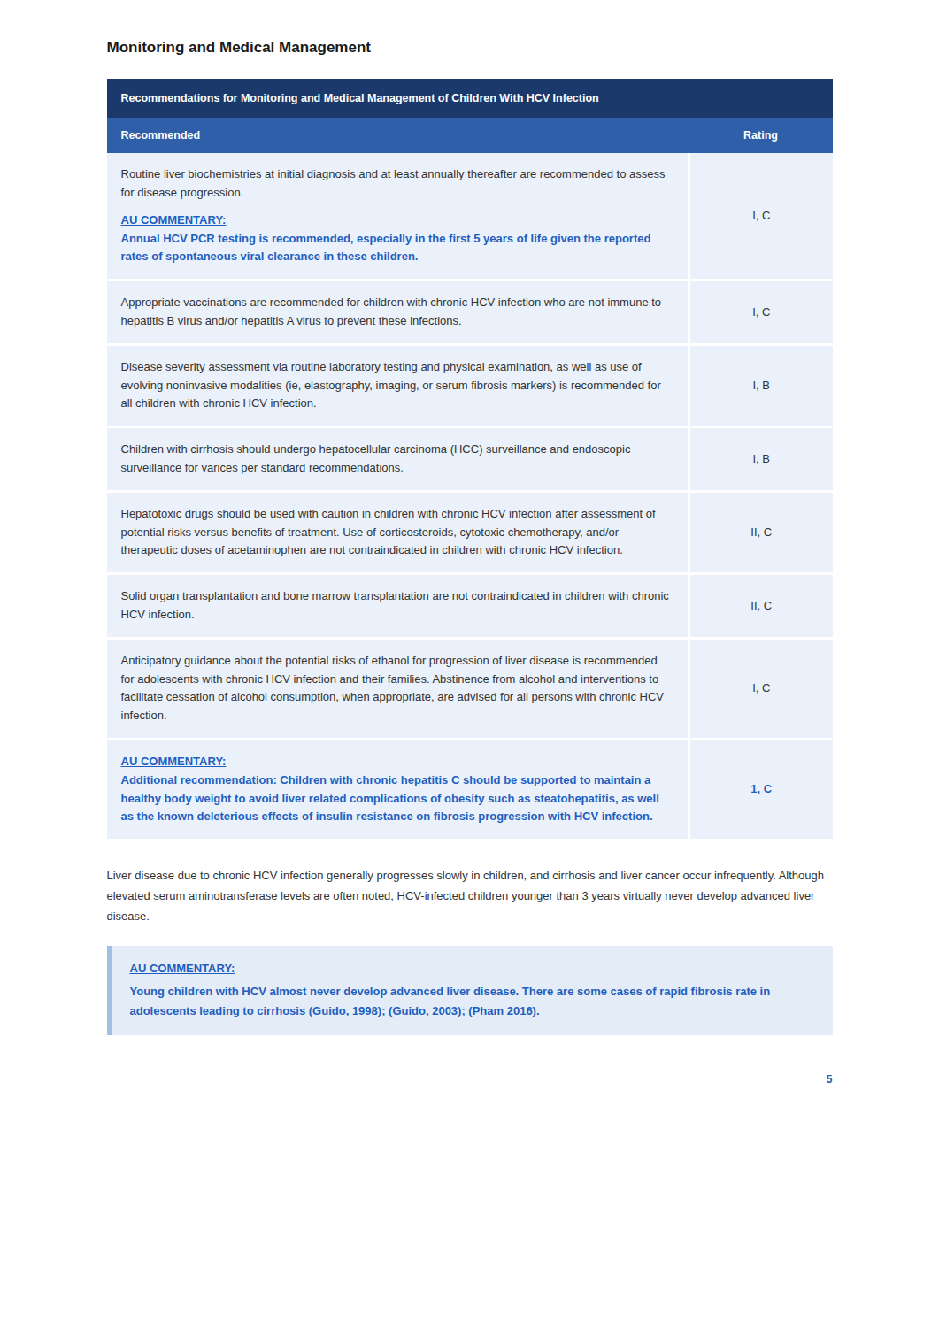Monitoring and Medical Management
| Recommendations for Monitoring and Medical Management of Children With HCV Infection |
| --- |
| Recommended | Rating |
| Routine liver biochemistries at initial diagnosis and at least annually thereafter are recommended to assess for disease progression. AU COMMENTARY: Annual HCV PCR testing is recommended, especially in the first 5 years of life given the reported rates of spontaneous viral clearance in these children. | I, C |
| Appropriate vaccinations are recommended for children with chronic HCV infection who are not immune to hepatitis B virus and/or hepatitis A virus to prevent these infections. | I, C |
| Disease severity assessment via routine laboratory testing and physical examination, as well as use of evolving noninvasive modalities (ie, elastography, imaging, or serum fibrosis markers) is recommended for all children with chronic HCV infection. | I, B |
| Children with cirrhosis should undergo hepatocellular carcinoma (HCC) surveillance and endoscopic surveillance for varices per standard recommendations. | I, B |
| Hepatotoxic drugs should be used with caution in children with chronic HCV infection after assessment of potential risks versus benefits of treatment. Use of corticosteroids, cytotoxic chemotherapy, and/or therapeutic doses of acetaminophen are not contraindicated in children with chronic HCV infection. | II, C |
| Solid organ transplantation and bone marrow transplantation are not contraindicated in children with chronic HCV infection. | II, C |
| Anticipatory guidance about the potential risks of ethanol for progression of liver disease is recommended for adolescents with chronic HCV infection and their families. Abstinence from alcohol and interventions to facilitate cessation of alcohol consumption, when appropriate, are advised for all persons with chronic HCV infection. | I, C |
| AU COMMENTARY: Additional recommendation: Children with chronic hepatitis C should be supported to maintain a healthy body weight to avoid liver related complications of obesity such as steatohepatitis, as well as the known deleterious effects of insulin resistance on fibrosis progression with HCV infection. | 1, C |
Liver disease due to chronic HCV infection generally progresses slowly in children, and cirrhosis and liver cancer occur infrequently. Although elevated serum aminotransferase levels are often noted, HCV-infected children younger than 3 years virtually never develop advanced liver disease.
AU COMMENTARY:
Young children with HCV almost never develop advanced liver disease. There are some cases of rapid fibrosis rate in adolescents leading to cirrhosis (Guido, 1998); (Guido, 2003); (Pham 2016).
5